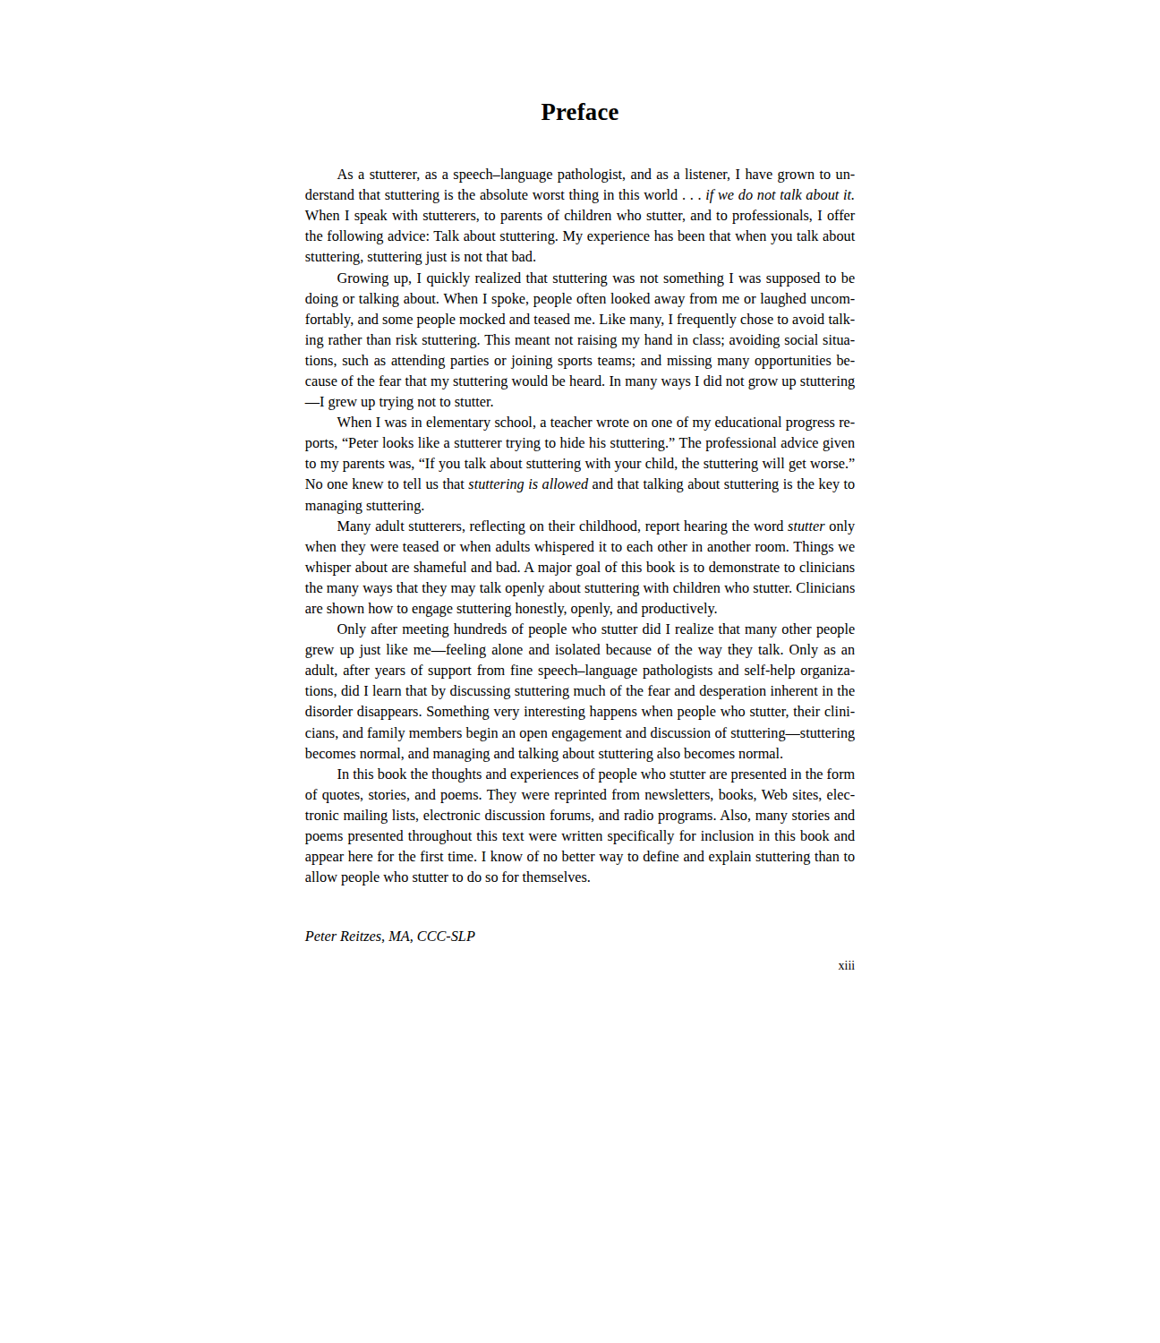Preface
As a stutterer, as a speech–language pathologist, and as a listener, I have grown to understand that stuttering is the absolute worst thing in this world . . . if we do not talk about it. When I speak with stutterers, to parents of children who stutter, and to professionals, I offer the following advice: Talk about stuttering. My experience has been that when you talk about stuttering, stuttering just is not that bad.
Growing up, I quickly realized that stuttering was not something I was supposed to be doing or talking about. When I spoke, people often looked away from me or laughed uncomfortably, and some people mocked and teased me. Like many, I frequently chose to avoid talking rather than risk stuttering. This meant not raising my hand in class; avoiding social situations, such as attending parties or joining sports teams; and missing many opportunities because of the fear that my stuttering would be heard. In many ways I did not grow up stuttering—I grew up trying not to stutter.
When I was in elementary school, a teacher wrote on one of my educational progress reports, “Peter looks like a stutterer trying to hide his stuttering.” The professional advice given to my parents was, “If you talk about stuttering with your child, the stuttering will get worse.” No one knew to tell us that stuttering is allowed and that talking about stuttering is the key to managing stuttering.
Many adult stutterers, reflecting on their childhood, report hearing the word stutter only when they were teased or when adults whispered it to each other in another room. Things we whisper about are shameful and bad. A major goal of this book is to demonstrate to clinicians the many ways that they may talk openly about stuttering with children who stutter. Clinicians are shown how to engage stuttering honestly, openly, and productively.
Only after meeting hundreds of people who stutter did I realize that many other people grew up just like me—feeling alone and isolated because of the way they talk. Only as an adult, after years of support from fine speech–language pathologists and self-help organizations, did I learn that by discussing stuttering much of the fear and desperation inherent in the disorder disappears. Something very interesting happens when people who stutter, their clinicians, and family members begin an open engagement and discussion of stuttering—stuttering becomes normal, and managing and talking about stuttering also becomes normal.
In this book the thoughts and experiences of people who stutter are presented in the form of quotes, stories, and poems. They were reprinted from newsletters, books, Web sites, electronic mailing lists, electronic discussion forums, and radio programs. Also, many stories and poems presented throughout this text were written specifically for inclusion in this book and appear here for the first time. I know of no better way to define and explain stuttering than to allow people who stutter to do so for themselves.
Peter Reitzes, MA, CCC-SLP
xiii